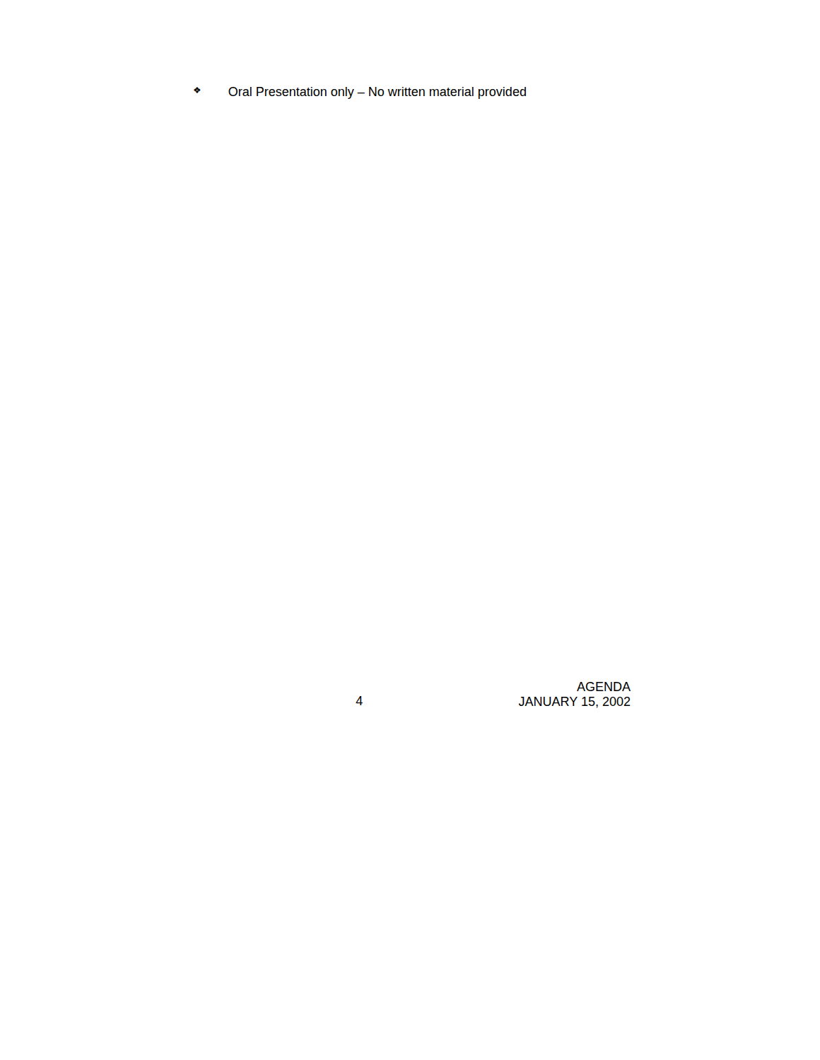❖Oral Presentation only – No written material provided
4
AGENDA
JANUARY 15, 2002